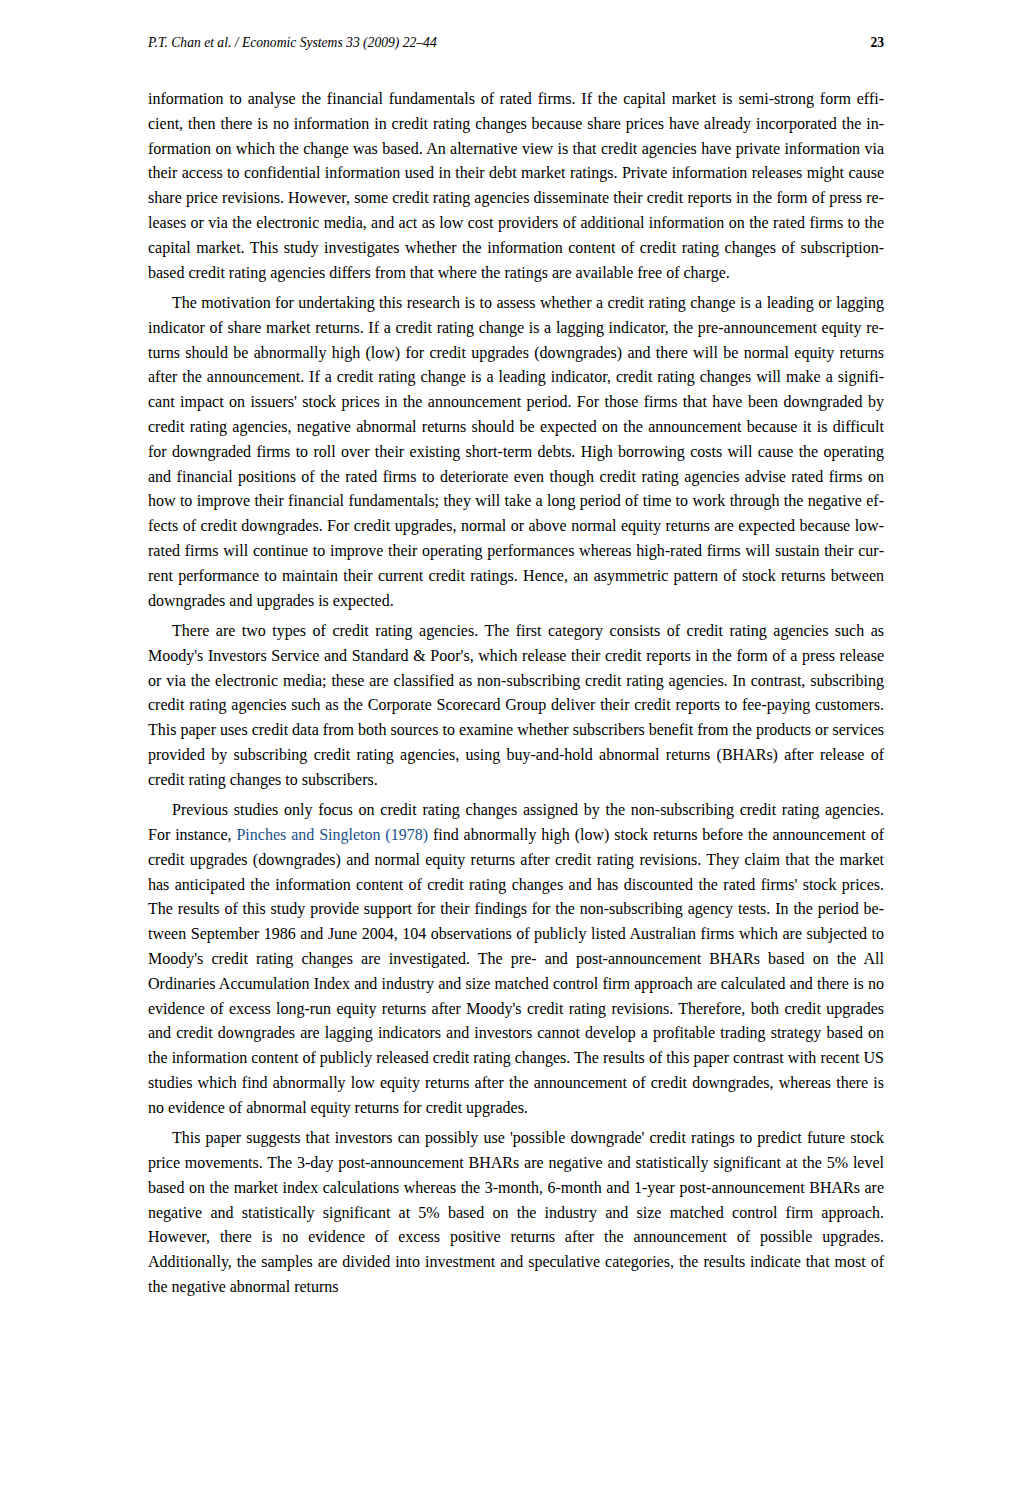P.T. Chan et al. / Economic Systems 33 (2009) 22–44 23
information to analyse the financial fundamentals of rated firms. If the capital market is semi-strong form efficient, then there is no information in credit rating changes because share prices have already incorporated the information on which the change was based. An alternative view is that credit agencies have private information via their access to confidential information used in their debt market ratings. Private information releases might cause share price revisions. However, some credit rating agencies disseminate their credit reports in the form of press releases or via the electronic media, and act as low cost providers of additional information on the rated firms to the capital market. This study investigates whether the information content of credit rating changes of subscription-based credit rating agencies differs from that where the ratings are available free of charge.
The motivation for undertaking this research is to assess whether a credit rating change is a leading or lagging indicator of share market returns. If a credit rating change is a lagging indicator, the pre-announcement equity returns should be abnormally high (low) for credit upgrades (downgrades) and there will be normal equity returns after the announcement. If a credit rating change is a leading indicator, credit rating changes will make a significant impact on issuers' stock prices in the announcement period. For those firms that have been downgraded by credit rating agencies, negative abnormal returns should be expected on the announcement because it is difficult for downgraded firms to roll over their existing short-term debts. High borrowing costs will cause the operating and financial positions of the rated firms to deteriorate even though credit rating agencies advise rated firms on how to improve their financial fundamentals; they will take a long period of time to work through the negative effects of credit downgrades. For credit upgrades, normal or above normal equity returns are expected because low-rated firms will continue to improve their operating performances whereas high-rated firms will sustain their current performance to maintain their current credit ratings. Hence, an asymmetric pattern of stock returns between downgrades and upgrades is expected.
There are two types of credit rating agencies. The first category consists of credit rating agencies such as Moody's Investors Service and Standard & Poor's, which release their credit reports in the form of a press release or via the electronic media; these are classified as non-subscribing credit rating agencies. In contrast, subscribing credit rating agencies such as the Corporate Scorecard Group deliver their credit reports to fee-paying customers. This paper uses credit data from both sources to examine whether subscribers benefit from the products or services provided by subscribing credit rating agencies, using buy-and-hold abnormal returns (BHARs) after release of credit rating changes to subscribers.
Previous studies only focus on credit rating changes assigned by the non-subscribing credit rating agencies. For instance, Pinches and Singleton (1978) find abnormally high (low) stock returns before the announcement of credit upgrades (downgrades) and normal equity returns after credit rating revisions. They claim that the market has anticipated the information content of credit rating changes and has discounted the rated firms' stock prices. The results of this study provide support for their findings for the non-subscribing agency tests. In the period between September 1986 and June 2004, 104 observations of publicly listed Australian firms which are subjected to Moody's credit rating changes are investigated. The pre- and post-announcement BHARs based on the All Ordinaries Accumulation Index and industry and size matched control firm approach are calculated and there is no evidence of excess long-run equity returns after Moody's credit rating revisions. Therefore, both credit upgrades and credit downgrades are lagging indicators and investors cannot develop a profitable trading strategy based on the information content of publicly released credit rating changes. The results of this paper contrast with recent US studies which find abnormally low equity returns after the announcement of credit downgrades, whereas there is no evidence of abnormal equity returns for credit upgrades.
This paper suggests that investors can possibly use 'possible downgrade' credit ratings to predict future stock price movements. The 3-day post-announcement BHARs are negative and statistically significant at the 5% level based on the market index calculations whereas the 3-month, 6-month and 1-year post-announcement BHARs are negative and statistically significant at 5% based on the industry and size matched control firm approach. However, there is no evidence of excess positive returns after the announcement of possible upgrades. Additionally, the samples are divided into investment and speculative categories, the results indicate that most of the negative abnormal returns